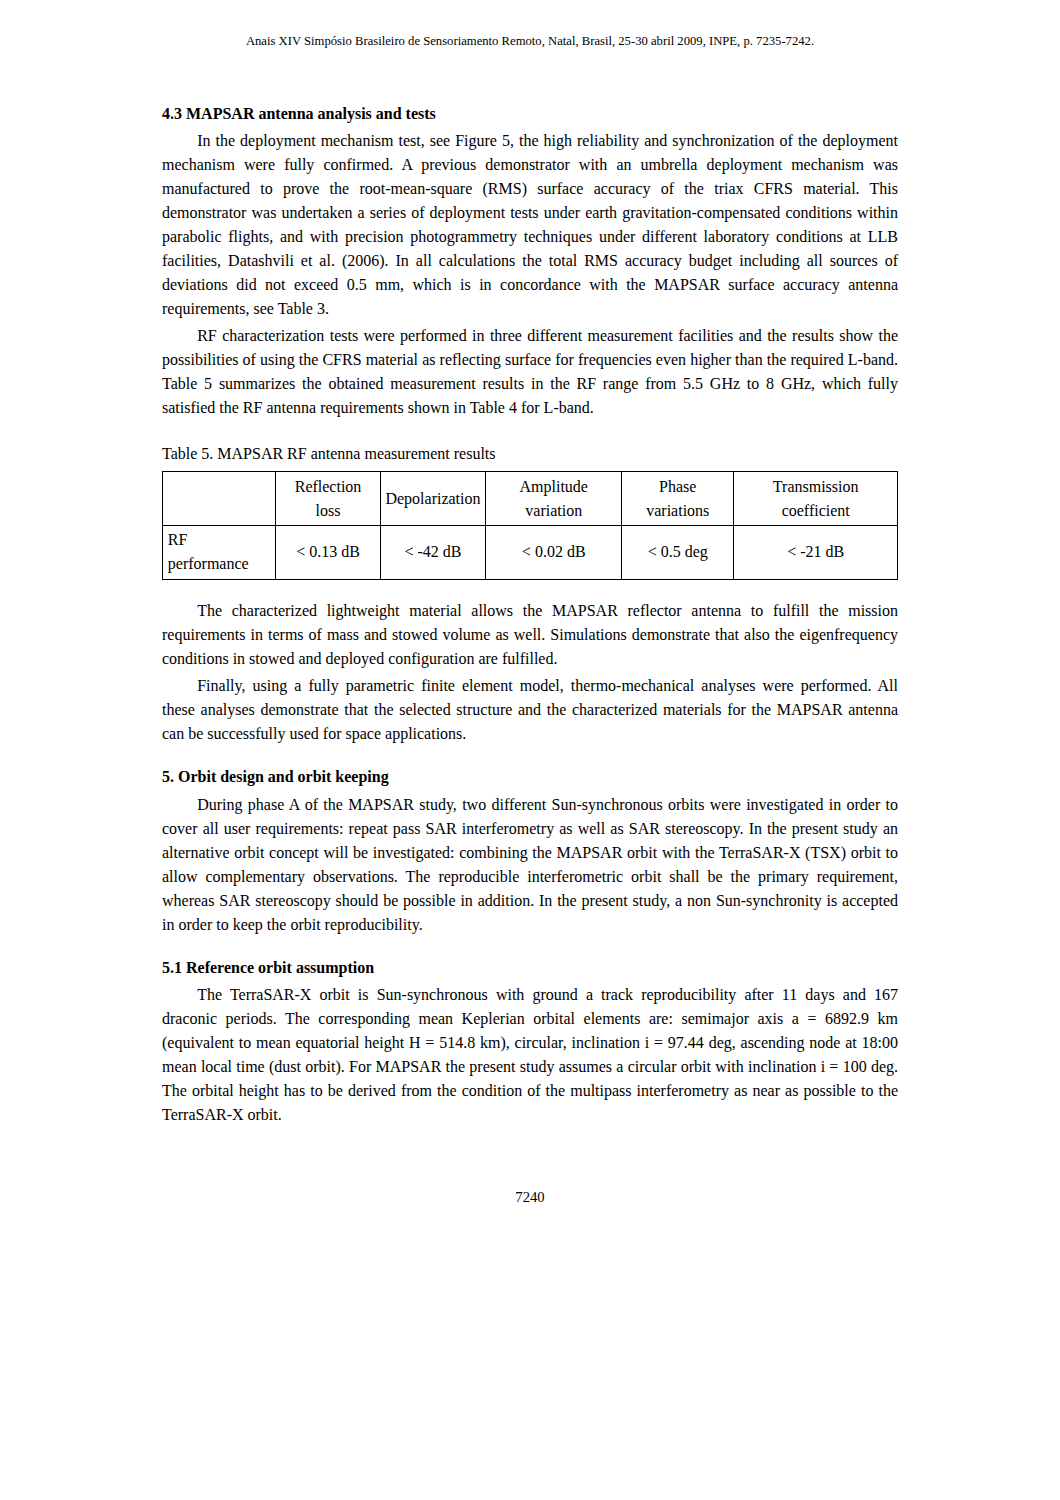Anais XIV Simpósio Brasileiro de Sensoriamento Remoto, Natal, Brasil, 25-30 abril 2009, INPE, p. 7235-7242.
4.3 MAPSAR antenna analysis and tests
In the deployment mechanism test, see Figure 5, the high reliability and synchronization of the deployment mechanism were fully confirmed. A previous demonstrator with an umbrella deployment mechanism was manufactured to prove the root-mean-square (RMS) surface accuracy of the triax CFRS material. This demonstrator was undertaken a series of deployment tests under earth gravitation-compensated conditions within parabolic flights, and with precision photogrammetry techniques under different laboratory conditions at LLB facilities, Datashvili et al. (2006). In all calculations the total RMS accuracy budget including all sources of deviations did not exceed 0.5 mm, which is in concordance with the MAPSAR surface accuracy antenna requirements, see Table 3.
RF characterization tests were performed in three different measurement facilities and the results show the possibilities of using the CFRS material as reflecting surface for frequencies even higher than the required L-band. Table 5 summarizes the obtained measurement results in the RF range from 5.5 GHz to 8 GHz, which fully satisfied the RF antenna requirements shown in Table 4 for L-band.
Table 5. MAPSAR RF antenna measurement results
| | Reflection loss | Depolarization | Amplitude variation | Phase variations | Transmission coefficient |
| --- | --- | --- | --- | --- | --- |
| RF performance | < 0.13 dB | < -42 dB | < 0.02 dB | < 0.5 deg | < -21 dB |
The characterized lightweight material allows the MAPSAR reflector antenna to fulfill the mission requirements in terms of mass and stowed volume as well. Simulations demonstrate that also the eigenfrequency conditions in stowed and deployed configuration are fulfilled.
Finally, using a fully parametric finite element model, thermo-mechanical analyses were performed. All these analyses demonstrate that the selected structure and the characterized materials for the MAPSAR antenna can be successfully used for space applications.
5. Orbit design and orbit keeping
During phase A of the MAPSAR study, two different Sun-synchronous orbits were investigated in order to cover all user requirements: repeat pass SAR interferometry as well as SAR stereoscopy. In the present study an alternative orbit concept will be investigated: combining the MAPSAR orbit with the TerraSAR-X (TSX) orbit to allow complementary observations. The reproducible interferometric orbit shall be the primary requirement, whereas SAR stereoscopy should be possible in addition. In the present study, a non Sun-synchronity is accepted in order to keep the orbit reproducibility.
5.1 Reference orbit assumption
The TerraSAR-X orbit is Sun-synchronous with ground a track reproducibility after 11 days and 167 draconic periods. The corresponding mean Keplerian orbital elements are: semimajor axis a = 6892.9 km (equivalent to mean equatorial height H = 514.8 km), circular, inclination i = 97.44 deg, ascending node at 18:00 mean local time (dust orbit). For MAPSAR the present study assumes a circular orbit with inclination i = 100 deg. The orbital height has to be derived from the condition of the multipass interferometry as near as possible to the TerraSAR-X orbit.
7240